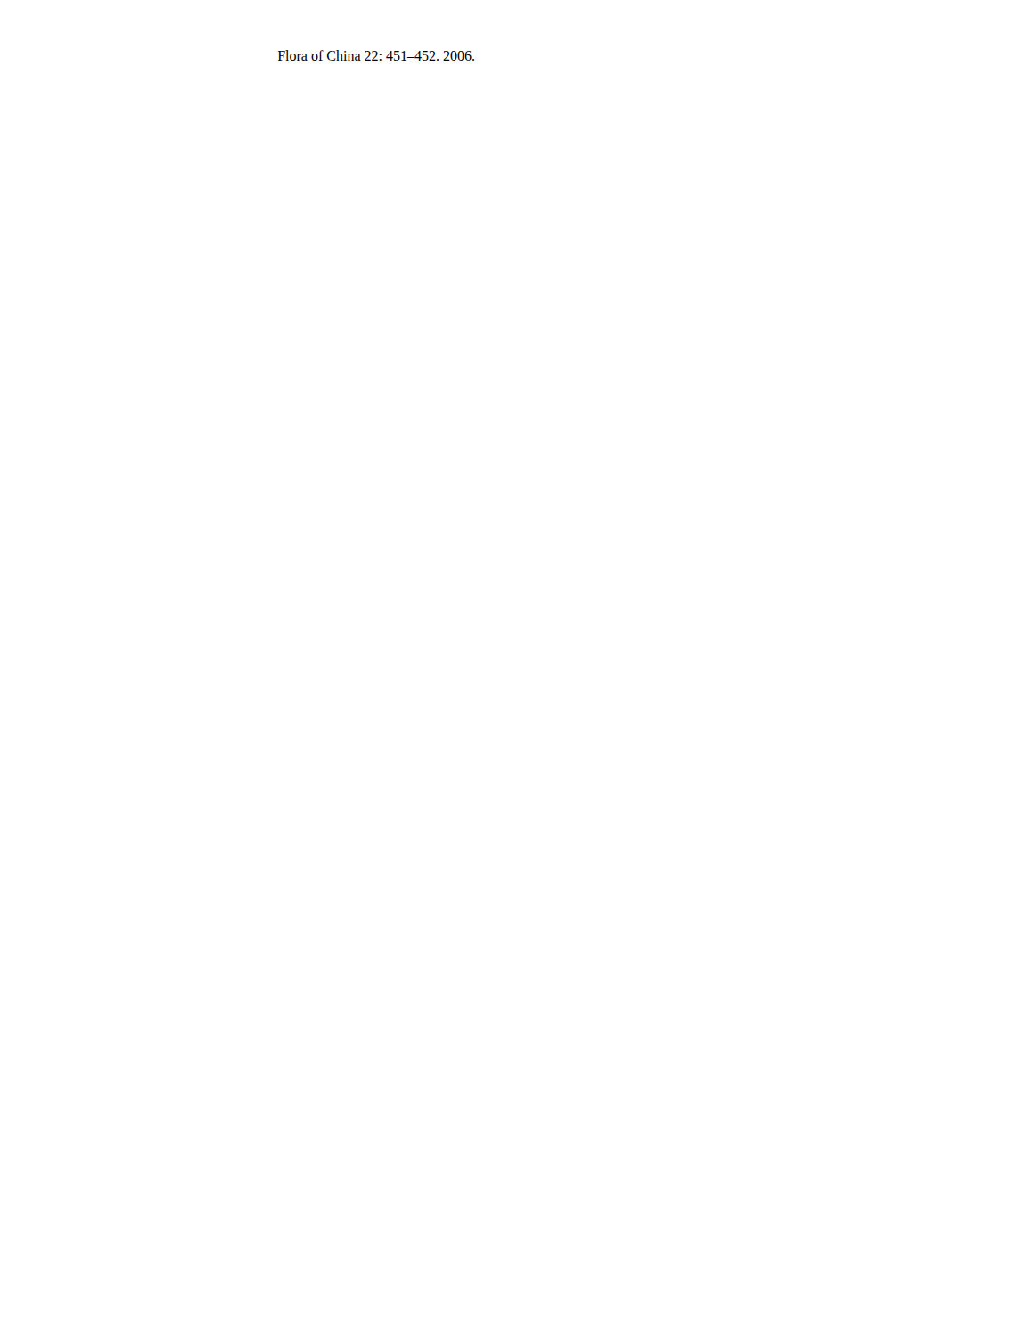Flora of China 22: 451–452. 2006.